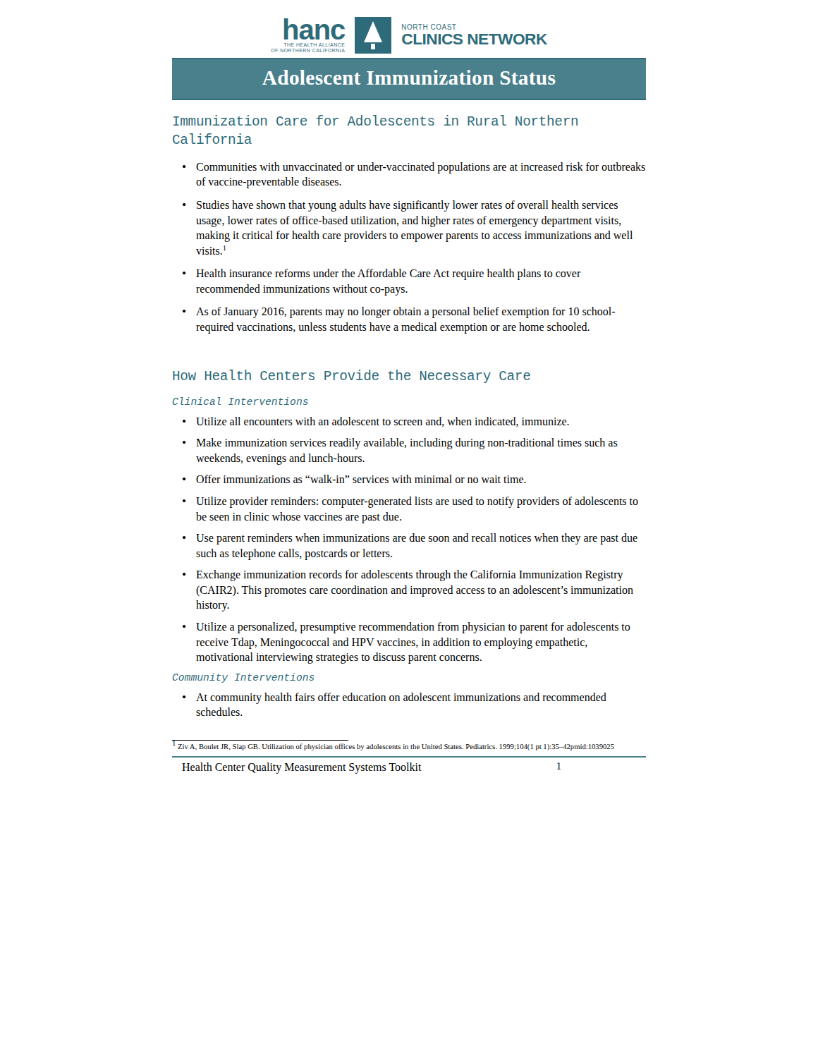hanc The Health Alliance
of Northern California North Coast Clinics Network
Adolescent Immunization Status
Immunization Care for Adolescents in Rural Northern California
Communities with unvaccinated or under-vaccinated populations are at increased risk for outbreaks of vaccine-preventable diseases.
Studies have shown that young adults have significantly lower rates of overall health services usage, lower rates of office-based utilization, and higher rates of emergency department visits, making it critical for health care providers to empower parents to access immunizations and well visits.1
Health insurance reforms under the Affordable Care Act require health plans to cover recommended immunizations without co-pays.
As of January 2016, parents may no longer obtain a personal belief exemption for 10 school-required vaccinations, unless students have a medical exemption or are home schooled.
How Health Centers Provide the Necessary Care
Clinical Interventions
Utilize all encounters with an adolescent to screen and, when indicated, immunize.
Make immunization services readily available, including during non-traditional times such as weekends, evenings and lunch-hours.
Offer immunizations as “walk-in” services with minimal or no wait time.
Utilize provider reminders: computer-generated lists are used to notify providers of adolescents to be seen in clinic whose vaccines are past due.
Use parent reminders when immunizations are due soon and recall notices when they are past due such as telephone calls, postcards or letters.
Exchange immunization records for adolescents through the California Immunization Registry (CAIR2). This promotes care coordination and improved access to an adolescent’s immunization history.
Utilize a personalized, presumptive recommendation from physician to parent for adolescents to receive Tdap, Meningococcal and HPV vaccines, in addition to employing empathetic, motivational interviewing strategies to discuss parent concerns.
Community Interventions
At community health fairs offer education on adolescent immunizations and recommended schedules.
1 Ziv A, Boulet JR, Slap GB. Utilization of physician offices by adolescents in the United States. Pediatrics. 1999;104(1 pt 1):35–42pmid:1039025
Health Center Quality Measurement Systems Toolkit 1